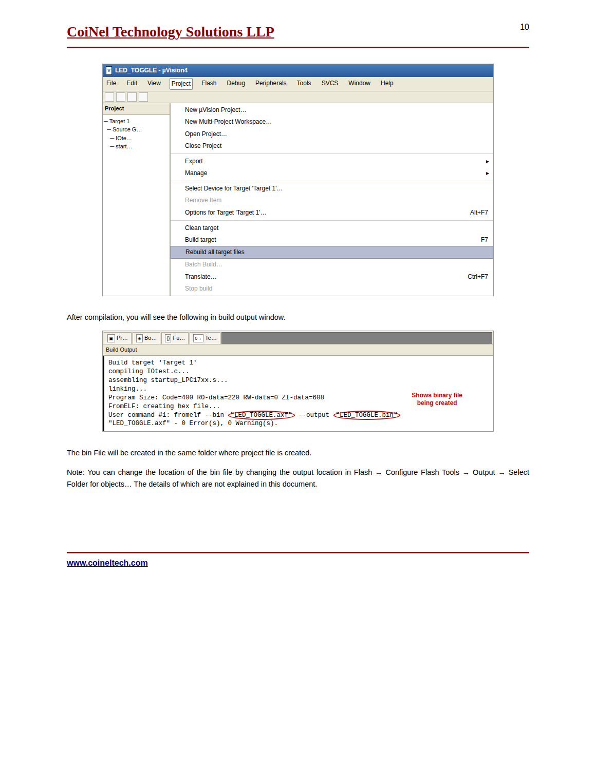CoiNel Technology Solutions LLP
10
V LED_TOGGLE - µVision4
File Edit View Project Flash Debug Peripherals Tools SVCS Window Help
Project
─ Target 1
─ Source G…
─ IOte…
─ start…
New µVision Project…
New Multi-Project Workspace…
Open Project…
Close Project
Export▸
Manage▸
Select Device for Target 'Target 1'…
Remove Item
Options for Target 'Target 1'…Alt+F7
Clean target
Build targetF7
Rebuild all target files
Batch Build…
Translate…Ctrl+F7
Stop build
After compilation, you will see the following in build output window.
▣Pr…
◈Bo…
{}Fu…
0→Te…
Build Output
Shows binary file
being created
Build target 'Target 1'
compiling IOtest.c...
assembling startup_LPC17xx.s...
linking...
Program Size: Code=400 RO-data=220 RW-data=0 ZI-data=608
FromELF: creating hex file...
User command #1: fromelf --bin "LED_TOGGLE.axf" --output "LED_TOGGLE.bin"
"LED_TOGGLE.axf" - 0 Error(s), 0 Warning(s).
The bin File will be created in the same folder where project file is created.
Note: You can change the location of the bin file by changing the output location in Flash → Configure Flash Tools → Output → Select Folder for objects… The details of which are not explained in this document.
www.coineltech.com